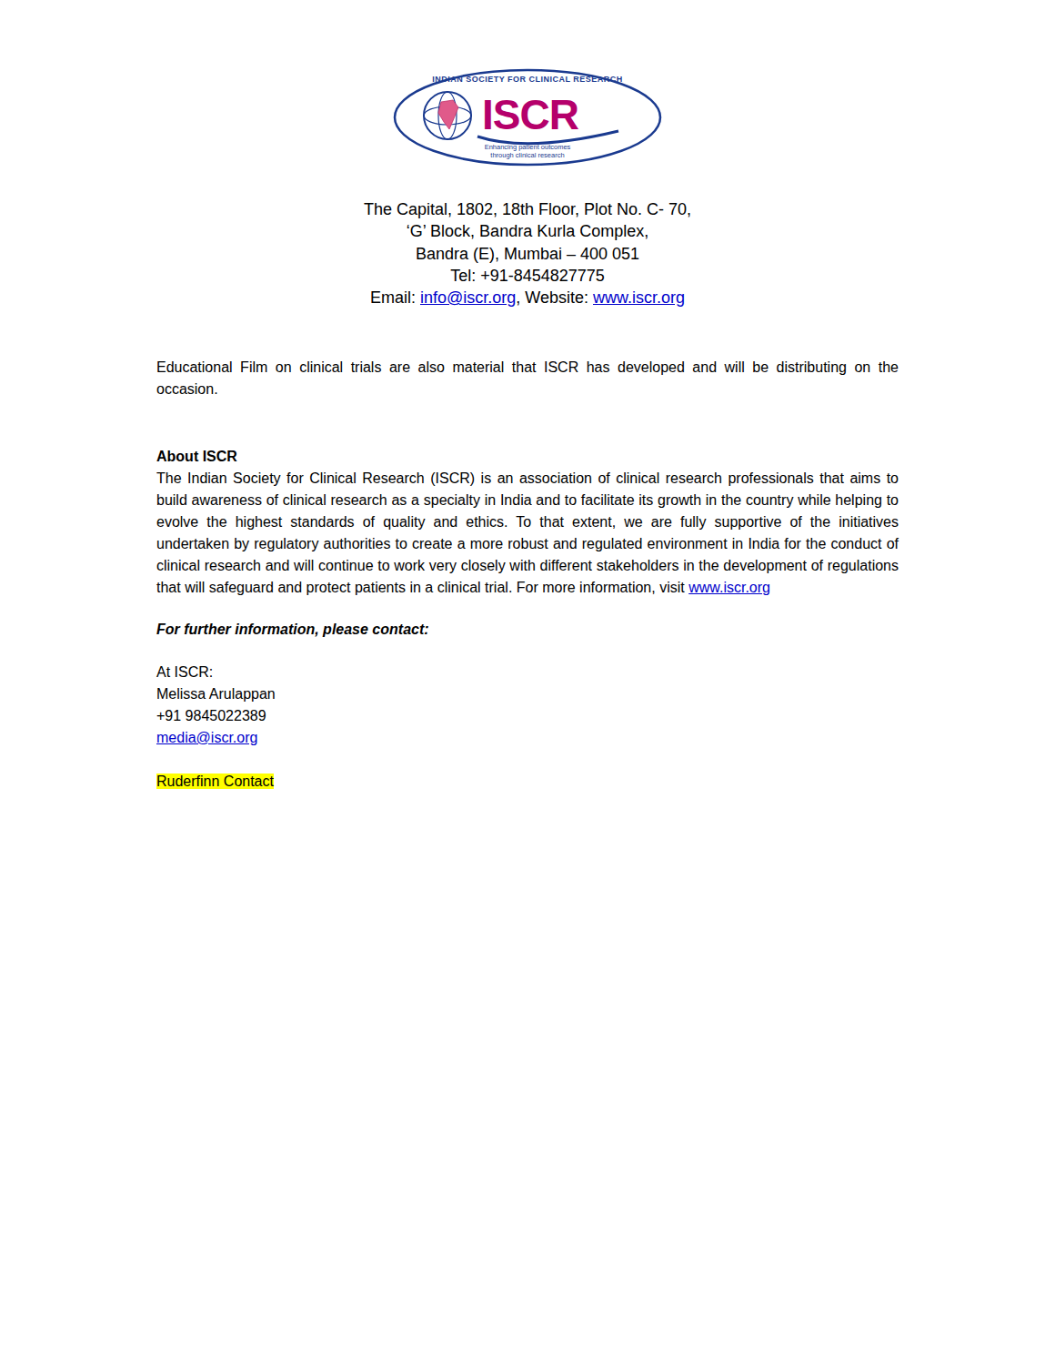INDIAN SOCIETY FOR CLINICAL RESEARCH ISCR Enhancing patient outcomes through clinical research
The Capital, 1802, 18th Floor, Plot No. C- 70,
‘G’ Block, Bandra Kurla Complex,
Bandra (E), Mumbai – 400 051
Tel: +91-8454827775
Email: info@iscr.org, Website: www.iscr.org
Educational Film on clinical trials are also material that ISCR has developed and will be distributing on the occasion.
About ISCR
The Indian Society for Clinical Research (ISCR) is an association of clinical research professionals that aims to build awareness of clinical research as a specialty in India and to facilitate its growth in the country while helping to evolve the highest standards of quality and ethics. To that extent, we are fully supportive of the initiatives undertaken by regulatory authorities to create a more robust and regulated environment in India for the conduct of clinical research and will continue to work very closely with different stakeholders in the development of regulations that will safeguard and protect patients in a clinical trial. For more information, visit www.iscr.org
For further information, please contact:
At ISCR:
Melissa Arulappan
+91 9845022389
media@iscr.org
Ruderfinn Contact